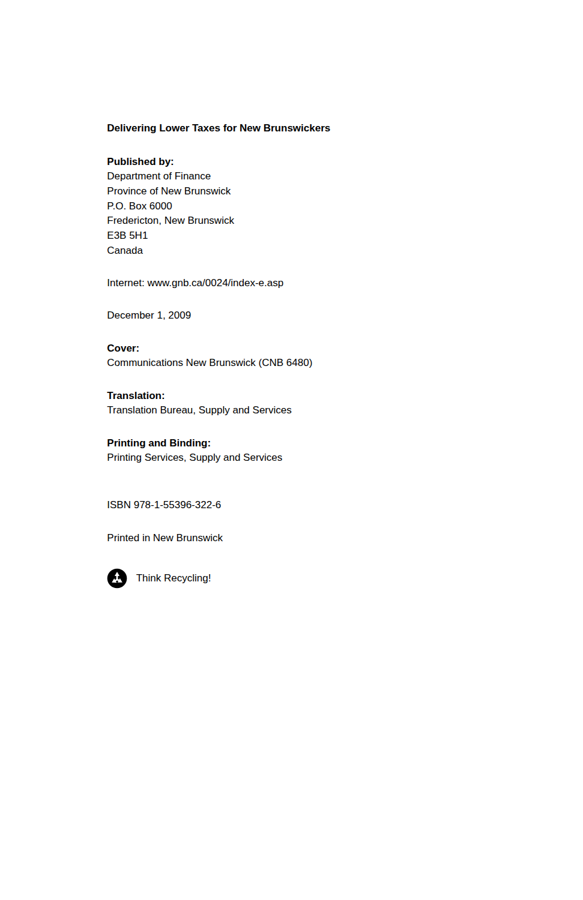Delivering Lower Taxes for New Brunswickers
Published by:
Department of Finance
Province of New Brunswick
P.O. Box 6000
Fredericton, New Brunswick
E3B 5H1
Canada
Internet: www.gnb.ca/0024/index-e.asp
December 1, 2009
Cover:
Communications New Brunswick (CNB 6480)
Translation:
Translation Bureau, Supply and Services
Printing and Binding:
Printing Services, Supply and Services
ISBN 978-1-55396-322-6
Printed in New Brunswick
Think Recycling!